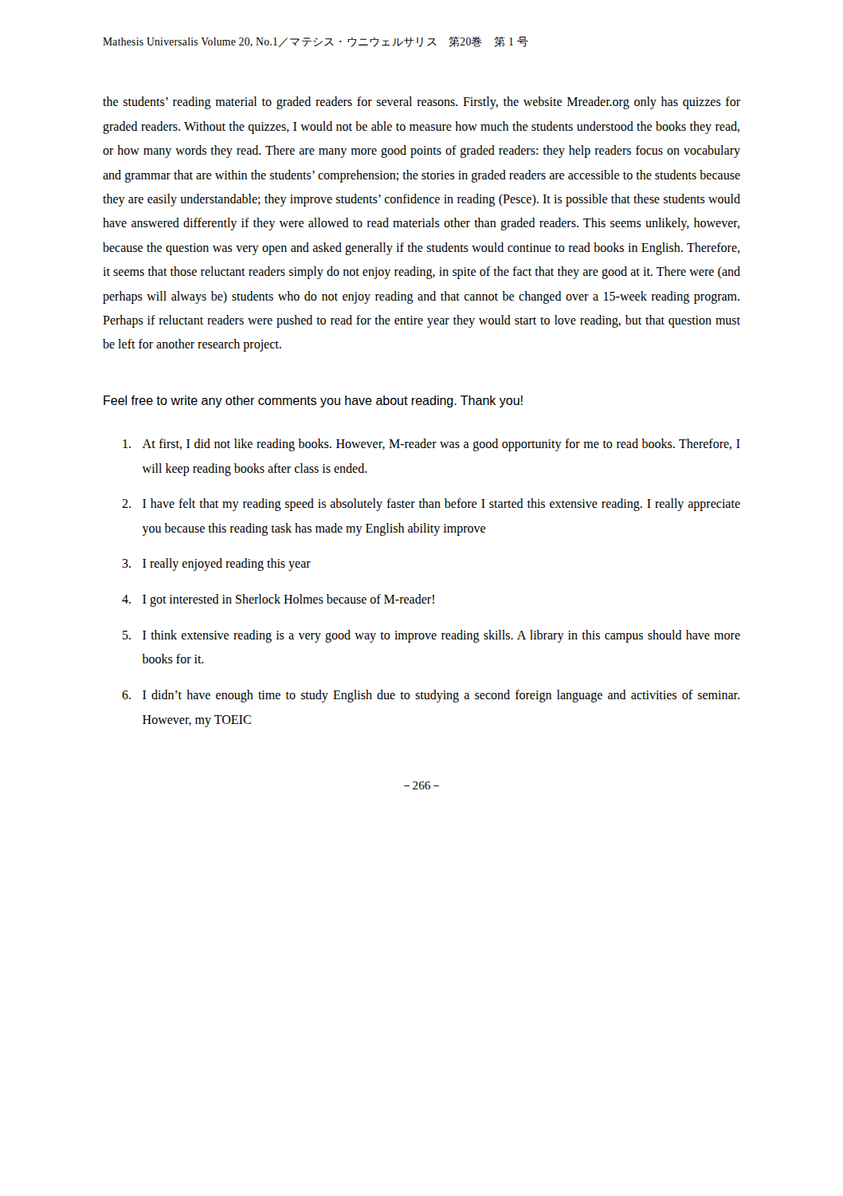Mathesis Universalis Volume 20, No.1／マテシス・ウニウェルサリス　第20巻　第 1 号
the students’ reading material to graded readers for several reasons. Firstly, the website Mreader.org only has quizzes for graded readers. Without the quizzes, I would not be able to measure how much the students understood the books they read, or how many words they read. There are many more good points of graded readers: they help readers focus on vocabulary and grammar that are within the students’ comprehension; the stories in graded readers are accessible to the students because they are easily understandable; they improve students’ confidence in reading (Pesce). It is possible that these students would have answered differently if they were allowed to read materials other than graded readers. This seems unlikely, however, because the question was very open and asked generally if the students would continue to read books in English. Therefore, it seems that those reluctant readers simply do not enjoy reading, in spite of the fact that they are good at it. There were (and perhaps will always be) students who do not enjoy reading and that cannot be changed over a 15-week reading program. Perhaps if reluctant readers were pushed to read for the entire year they would start to love reading, but that question must be left for another research project.
Feel free to write any other comments you have about reading. Thank you!
At first, I did not like reading books. However, M-reader was a good opportunity for me to read books. Therefore, I will keep reading books after class is ended.
I have felt that my reading speed is absolutely faster than before I started this extensive reading. I really appreciate you because this reading task has made my English ability improve
I really enjoyed reading this year
I got interested in Sherlock Holmes because of M-reader!
I think extensive reading is a very good way to improve reading skills. A library in this campus should have more books for it.
I didn’t have enough time to study English due to studying a second foreign language and activities of seminar. However, my TOEIC
－266－